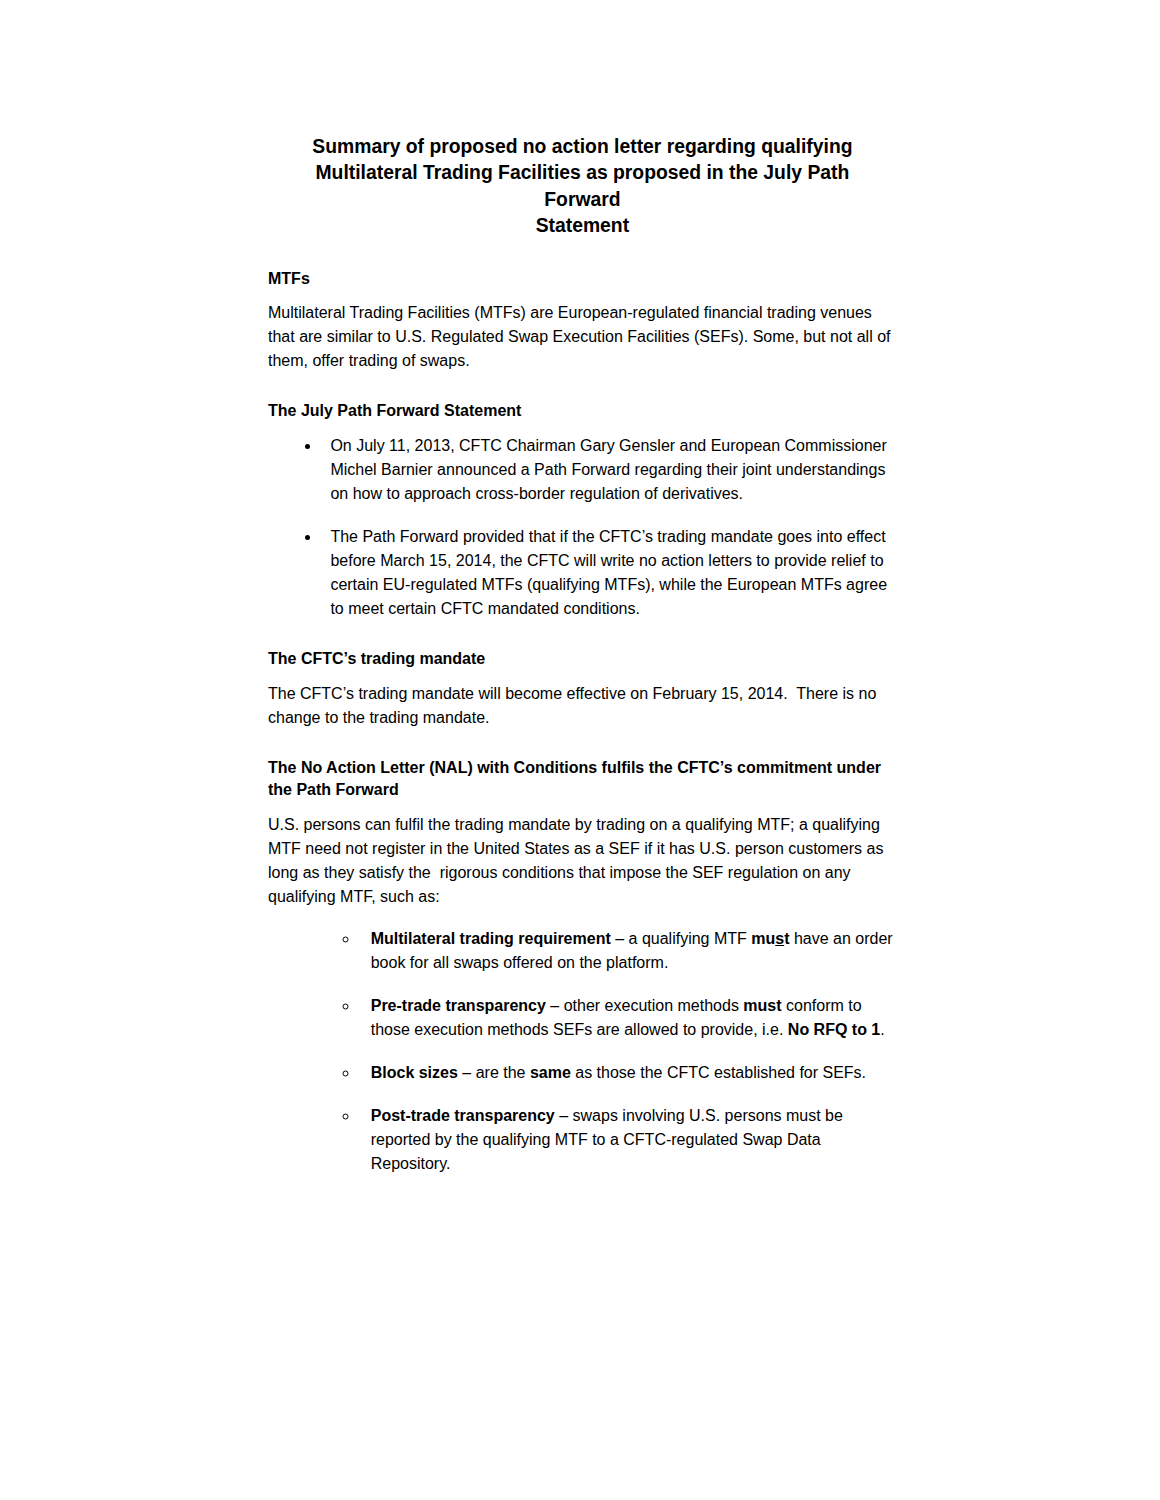Summary of proposed no action letter regarding qualifying
Multilateral Trading Facilities as proposed in the July Path Forward
Statement
MTFs
Multilateral Trading Facilities (MTFs) are European-regulated financial trading venues that are similar to U.S. Regulated Swap Execution Facilities (SEFs). Some, but not all of them, offer trading of swaps.
The July Path Forward Statement
On July 11, 2013, CFTC Chairman Gary Gensler and European Commissioner Michel Barnier announced a Path Forward regarding their joint understandings on how to approach cross-border regulation of derivatives.
The Path Forward provided that if the CFTC’s trading mandate goes into effect before March 15, 2014, the CFTC will write no action letters to provide relief to certain EU-regulated MTFs (qualifying MTFs), while the European MTFs agree to meet certain CFTC mandated conditions.
The CFTC’s trading mandate
The CFTC’s trading mandate will become effective on February 15, 2014. There is no change to the trading mandate.
The No Action Letter (NAL) with Conditions fulfils the CFTC’s commitment under the Path Forward
U.S. persons can fulfil the trading mandate by trading on a qualifying MTF; a qualifying MTF need not register in the United States as a SEF if it has U.S. person customers as long as they satisfy the rigorous conditions that impose the SEF regulation on any qualifying MTF, such as:
Multilateral trading requirement – a qualifying MTF must have an order book for all swaps offered on the platform.
Pre-trade transparency – other execution methods must conform to those execution methods SEFs are allowed to provide, i.e. No RFQ to 1.
Block sizes – are the same as those the CFTC established for SEFs.
Post-trade transparency – swaps involving U.S. persons must be reported by the qualifying MTF to a CFTC-regulated Swap Data Repository.